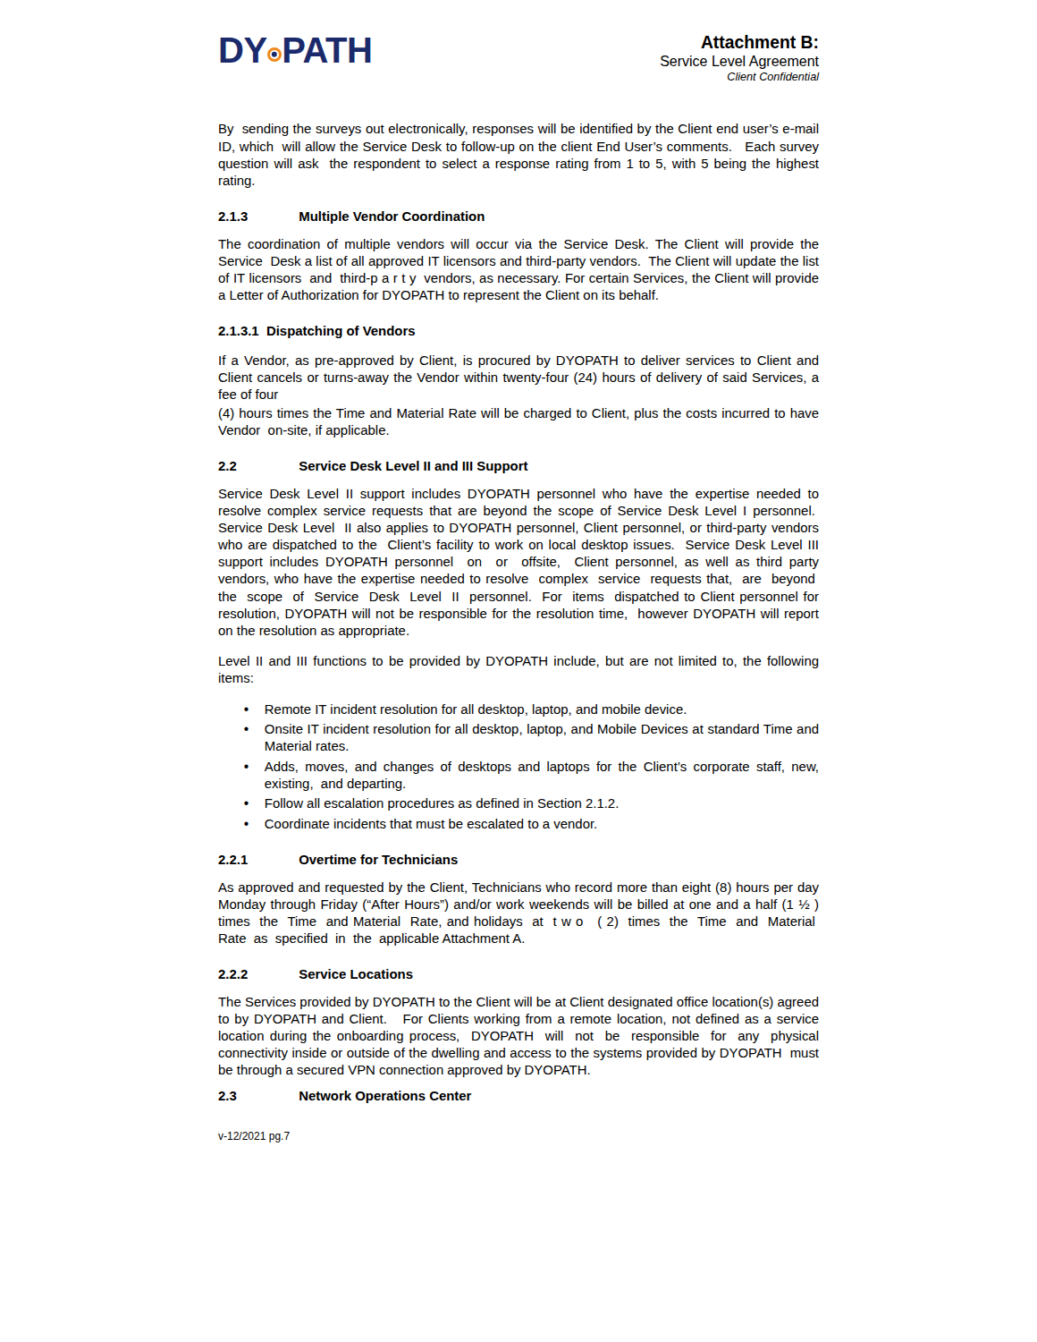DY PATH
Attachment B:
Service Level Agreement
Client Confidential
By sending the surveys out electronically, responses will be identified by the Client end user’s e-mail ID, which will allow the Service Desk to follow-up on the client End User’s comments. Each survey question will ask the respondent to select a response rating from 1 to 5, with 5 being the highest rating.
2.1.3 Multiple Vendor Coordination
The coordination of multiple vendors will occur via the Service Desk. The Client will provide the Service Desk a list of all approved IT licensors and third-party vendors. The Client will update the list of IT licensors and third-p a r t y vendors, as necessary. For certain Services, the Client will provide a Letter of Authorization for DYOPATH to represent the Client on its behalf.
2.1.3.1 Dispatching of Vendors
If a Vendor, as pre-approved by Client, is procured by DYOPATH to deliver services to Client and Client cancels or turns-away the Vendor within twenty-four (24) hours of delivery of said Services, a fee of four
(4) hours times the Time and Material Rate will be charged to Client, plus the costs incurred to have Vendor on-site, if applicable.
2.2 Service Desk Level II and III Support
Service Desk Level II support includes DYOPATH personnel who have the expertise needed to resolve complex service requests that are beyond the scope of Service Desk Level I personnel. Service Desk Level II also applies to DYOPATH personnel, Client personnel, or third-party vendors who are dispatched to the Client’s facility to work on local desktop issues. Service Desk Level III support includes DYOPATH personnel on or offsite, Client personnel, as well as third party vendors, who have the expertise needed to resolve complex service requests that, are beyond the scope of Service Desk Level II personnel. For items dispatched to Client personnel for resolution, DYOPATH will not be responsible for the resolution time, however DYOPATH will report on the resolution as appropriate.
Level II and III functions to be provided by DYOPATH include, but are not limited to, the following items:
Remote IT incident resolution for all desktop, laptop, and mobile device.
Onsite IT incident resolution for all desktop, laptop, and Mobile Devices at standard Time and Material rates.
Adds, moves, and changes of desktops and laptops for the Client’s corporate staff, new, existing, and departing.
Follow all escalation procedures as defined in Section 2.1.2.
Coordinate incidents that must be escalated to a vendor.
2.2.1 Overtime for Technicians
As approved and requested by the Client, Technicians who record more than eight (8) hours per day Monday through Friday (“After Hours”) and/or work weekends will be billed at one and a half (1 ½ ) times the Time and Material Rate, and holidays at t w o ( 2) times the Time and Material Rate as specified in the applicable Attachment A.
2.2.2 Service Locations
The Services provided by DYOPATH to the Client will be at Client designated office location(s) agreed to by DYOPATH and Client. For Clients working from a remote location, not defined as a service location during the onboarding process, DYOPATH will not be responsible for any physical connectivity inside or outside of the dwelling and access to the systems provided by DYOPATH must be through a secured VPN connection approved by DYOPATH.
2.3 Network Operations Center
v-12/2021 pg.7